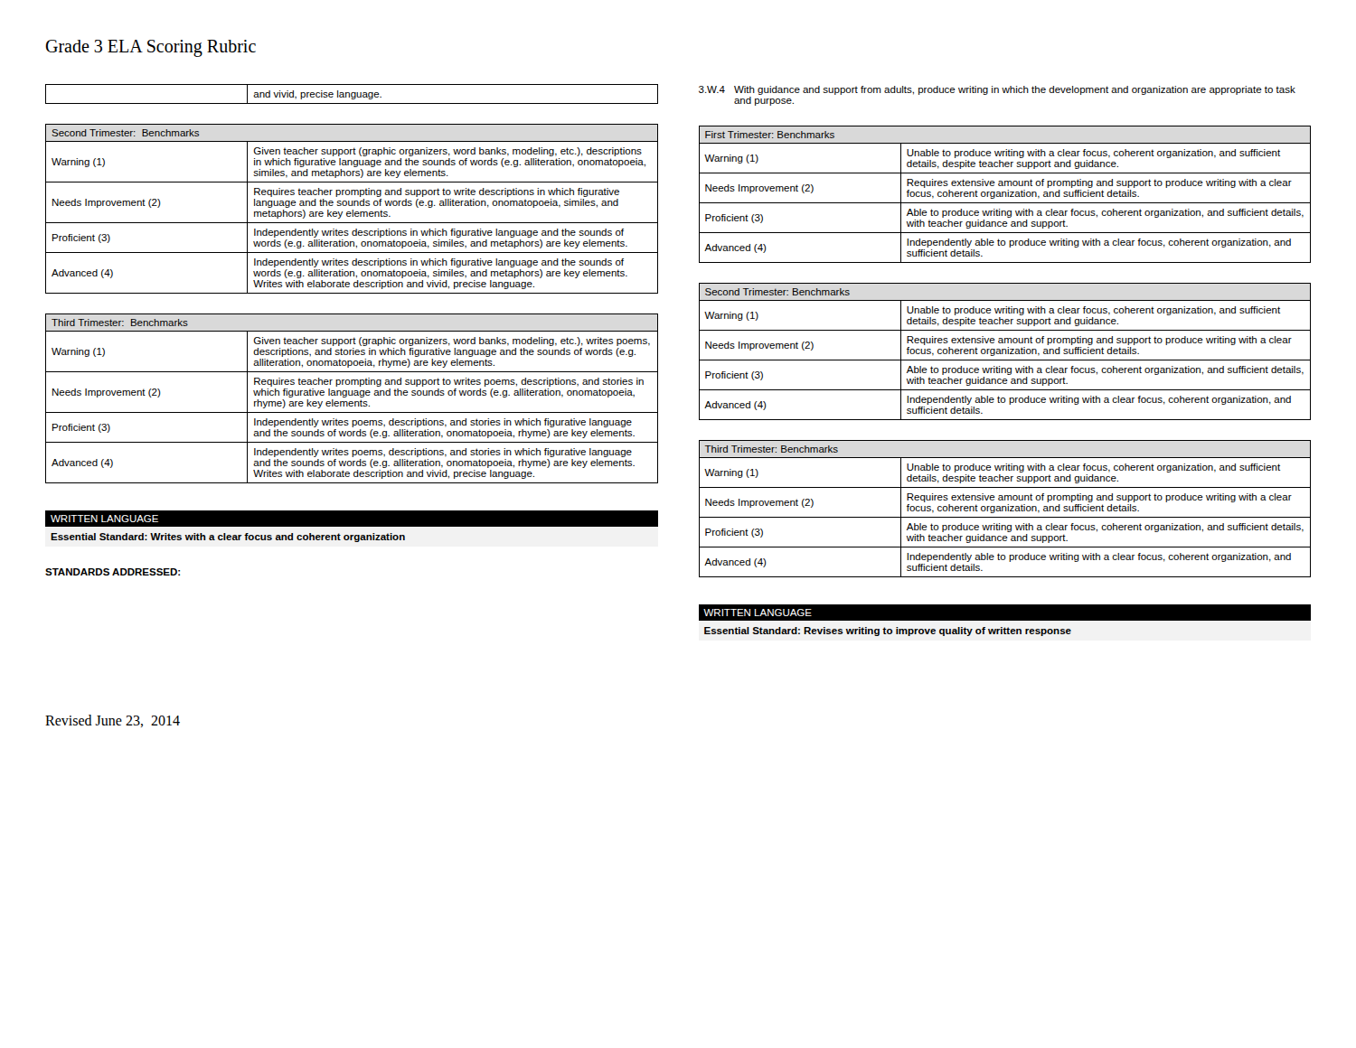Grade 3 ELA Scoring Rubric
| | and vivid, precise language. |
Second Trimester: Benchmarks
| Warning (1) | Given teacher support (graphic organizers, word banks, modeling, etc.), descriptions in which figurative language and the sounds of words (e.g. alliteration, onomatopoeia, similes, and metaphors) are key elements. |
| Needs Improvement (2) | Requires teacher prompting and support to write descriptions in which figurative language and the sounds of words (e.g. alliteration, onomatopoeia, similes, and metaphors) are key elements. |
| Proficient (3) | Independently writes descriptions in which figurative language and the sounds of words (e.g. alliteration, onomatopoeia, similes, and metaphors) are key elements. |
| Advanced (4) | Independently writes descriptions in which figurative language and the sounds of words (e.g. alliteration, onomatopoeia, similes, and metaphors) are key elements. Writes with elaborate description and vivid, precise language. |
Third Trimester: Benchmarks
| Warning (1) | Given teacher support (graphic organizers, word banks, modeling, etc.), writes poems, descriptions, and stories in which figurative language and the sounds of words (e.g. alliteration, onomatopoeia, rhyme) are key elements. |
| Needs Improvement (2) | Requires teacher prompting and support to writes poems, descriptions, and stories in which figurative language and the sounds of words (e.g. alliteration, onomatopoeia, rhyme) are key elements. |
| Proficient (3) | Independently writes poems, descriptions, and stories in which figurative language and the sounds of words (e.g. alliteration, onomatopoeia, rhyme) are key elements. |
| Advanced (4) | Independently writes poems, descriptions, and stories in which figurative language and the sounds of words (e.g. alliteration, onomatopoeia, rhyme) are key elements. Writes with elaborate description and vivid, precise language. |
WRITTEN LANGUAGE
Essential Standard: Writes with a clear focus and coherent organization
STANDARDS ADDRESSED:
3.W.4 With guidance and support from adults, produce writing in which the development and organization are appropriate to task and purpose.
First Trimester: Benchmarks
| Warning (1) | Unable to produce writing with a clear focus, coherent organization, and sufficient details, despite teacher support and guidance. |
| Needs Improvement (2) | Requires extensive amount of prompting and support to produce writing with a clear focus, coherent organization, and sufficient details. |
| Proficient (3) | Able to produce writing with a clear focus, coherent organization, and sufficient details, with teacher guidance and support. |
| Advanced (4) | Independently able to produce writing with a clear focus, coherent organization, and sufficient details. |
Second Trimester: Benchmarks
| Warning (1) | Unable to produce writing with a clear focus, coherent organization, and sufficient details, despite teacher support and guidance. |
| Needs Improvement (2) | Requires extensive amount of prompting and support to produce writing with a clear focus, coherent organization, and sufficient details. |
| Proficient (3) | Able to produce writing with a clear focus, coherent organization, and sufficient details, with teacher guidance and support. |
| Advanced (4) | Independently able to produce writing with a clear focus, coherent organization, and sufficient details. |
Third Trimester: Benchmarks
| Warning (1) | Unable to produce writing with a clear focus, coherent organization, and sufficient details, despite teacher support and guidance. |
| Needs Improvement (2) | Requires extensive amount of prompting and support to produce writing with a clear focus, coherent organization, and sufficient details. |
| Proficient (3) | Able to produce writing with a clear focus, coherent organization, and sufficient details, with teacher guidance and support. |
| Advanced (4) | Independently able to produce writing with a clear focus, coherent organization, and sufficient details. |
WRITTEN LANGUAGE
Essential Standard: Revises writing to improve quality of written response
Revised June 23, 2014